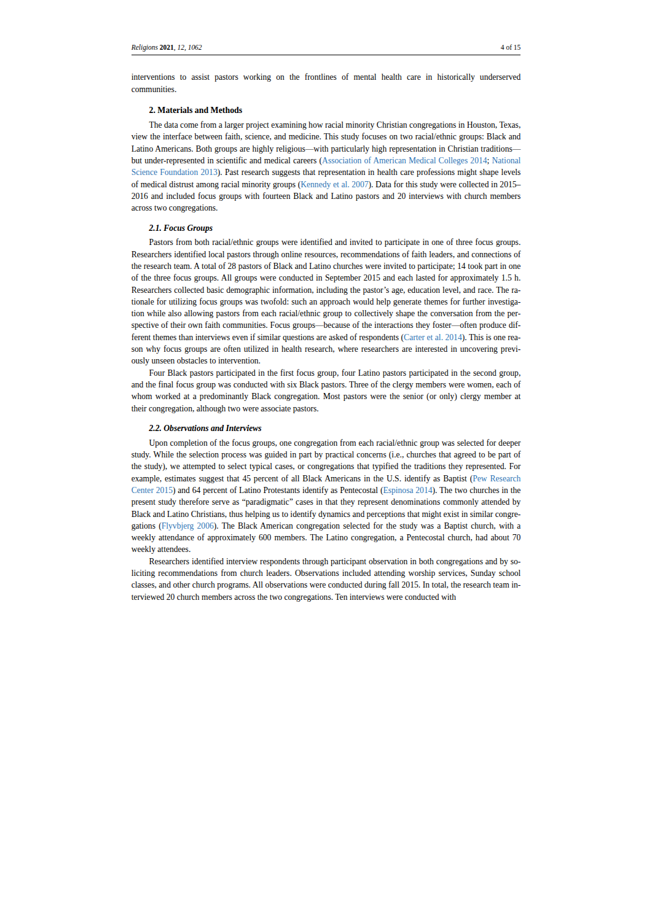Religions 2021, 12, 1062
4 of 15
interventions to assist pastors working on the frontlines of mental health care in historically underserved communities.
2. Materials and Methods
The data come from a larger project examining how racial minority Christian congregations in Houston, Texas, view the interface between faith, science, and medicine. This study focuses on two racial/ethnic groups: Black and Latino Americans. Both groups are highly religious—with particularly high representation in Christian traditions—but under-represented in scientific and medical careers (Association of American Medical Colleges 2014; National Science Foundation 2013). Past research suggests that representation in health care professions might shape levels of medical distrust among racial minority groups (Kennedy et al. 2007). Data for this study were collected in 2015–2016 and included focus groups with fourteen Black and Latino pastors and 20 interviews with church members across two congregations.
2.1. Focus Groups
Pastors from both racial/ethnic groups were identified and invited to participate in one of three focus groups. Researchers identified local pastors through online resources, recommendations of faith leaders, and connections of the research team. A total of 28 pastors of Black and Latino churches were invited to participate; 14 took part in one of the three focus groups. All groups were conducted in September 2015 and each lasted for approximately 1.5 h. Researchers collected basic demographic information, including the pastor’s age, education level, and race. The rationale for utilizing focus groups was twofold: such an approach would help generate themes for further investigation while also allowing pastors from each racial/ethnic group to collectively shape the conversation from the perspective of their own faith communities. Focus groups—because of the interactions they foster—often produce different themes than interviews even if similar questions are asked of respondents (Carter et al. 2014). This is one reason why focus groups are often utilized in health research, where researchers are interested in uncovering previously unseen obstacles to intervention.
Four Black pastors participated in the first focus group, four Latino pastors participated in the second group, and the final focus group was conducted with six Black pastors. Three of the clergy members were women, each of whom worked at a predominantly Black congregation. Most pastors were the senior (or only) clergy member at their congregation, although two were associate pastors.
2.2. Observations and Interviews
Upon completion of the focus groups, one congregation from each racial/ethnic group was selected for deeper study. While the selection process was guided in part by practical concerns (i.e., churches that agreed to be part of the study), we attempted to select typical cases, or congregations that typified the traditions they represented. For example, estimates suggest that 45 percent of all Black Americans in the U.S. identify as Baptist (Pew Research Center 2015) and 64 percent of Latino Protestants identify as Pentecostal (Espinosa 2014). The two churches in the present study therefore serve as “paradigmatic” cases in that they represent denominations commonly attended by Black and Latino Christians, thus helping us to identify dynamics and perceptions that might exist in similar congregations (Flyvbjerg 2006). The Black American congregation selected for the study was a Baptist church, with a weekly attendance of approximately 600 members. The Latino congregation, a Pentecostal church, had about 70 weekly attendees.
Researchers identified interview respondents through participant observation in both congregations and by soliciting recommendations from church leaders. Observations included attending worship services, Sunday school classes, and other church programs. All observations were conducted during fall 2015. In total, the research team interviewed 20 church members across the two congregations. Ten interviews were conducted with